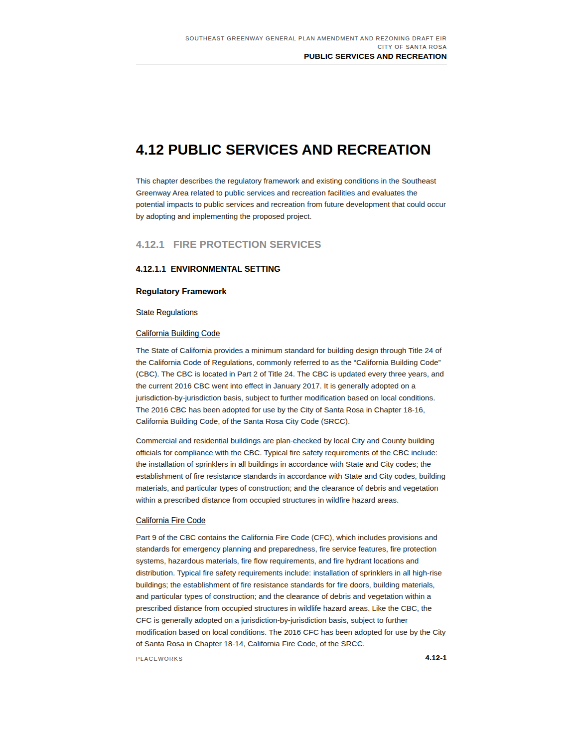SOUTHEAST GREENWAY GENERAL PLAN AMENDMENT AND REZONING DRAFT EIR
CITY OF SANTA ROSA
PUBLIC SERVICES AND RECREATION
4.12 PUBLIC SERVICES AND RECREATION
This chapter describes the regulatory framework and existing conditions in the Southeast Greenway Area related to public services and recreation facilities and evaluates the potential impacts to public services and recreation from future development that could occur by adopting and implementing the proposed project.
4.12.1 FIRE PROTECTION SERVICES
4.12.1.1 ENVIRONMENTAL SETTING
Regulatory Framework
State Regulations
California Building Code
The State of California provides a minimum standard for building design through Title 24 of the California Code of Regulations, commonly referred to as the “California Building Code” (CBC). The CBC is located in Part 2 of Title 24. The CBC is updated every three years, and the current 2016 CBC went into effect in January 2017. It is generally adopted on a jurisdiction-by-jurisdiction basis, subject to further modification based on local conditions. The 2016 CBC has been adopted for use by the City of Santa Rosa in Chapter 18-16, California Building Code, of the Santa Rosa City Code (SRCC).
Commercial and residential buildings are plan-checked by local City and County building officials for compliance with the CBC. Typical fire safety requirements of the CBC include: the installation of sprinklers in all buildings in accordance with State and City codes; the establishment of fire resistance standards in accordance with State and City codes, building materials, and particular types of construction; and the clearance of debris and vegetation within a prescribed distance from occupied structures in wildfire hazard areas.
California Fire Code
Part 9 of the CBC contains the California Fire Code (CFC), which includes provisions and standards for emergency planning and preparedness, fire service features, fire protection systems, hazardous materials, fire flow requirements, and fire hydrant locations and distribution. Typical fire safety requirements include: installation of sprinklers in all high-rise buildings; the establishment of fire resistance standards for fire doors, building materials, and particular types of construction; and the clearance of debris and vegetation within a prescribed distance from occupied structures in wildlife hazard areas. Like the CBC, the CFC is generally adopted on a jurisdiction-by-jurisdiction basis, subject to further modification based on local conditions. The 2016 CFC has been adopted for use by the City of Santa Rosa in Chapter 18-14, California Fire Code, of the SRCC.
PLACEWORKS
4.12-1